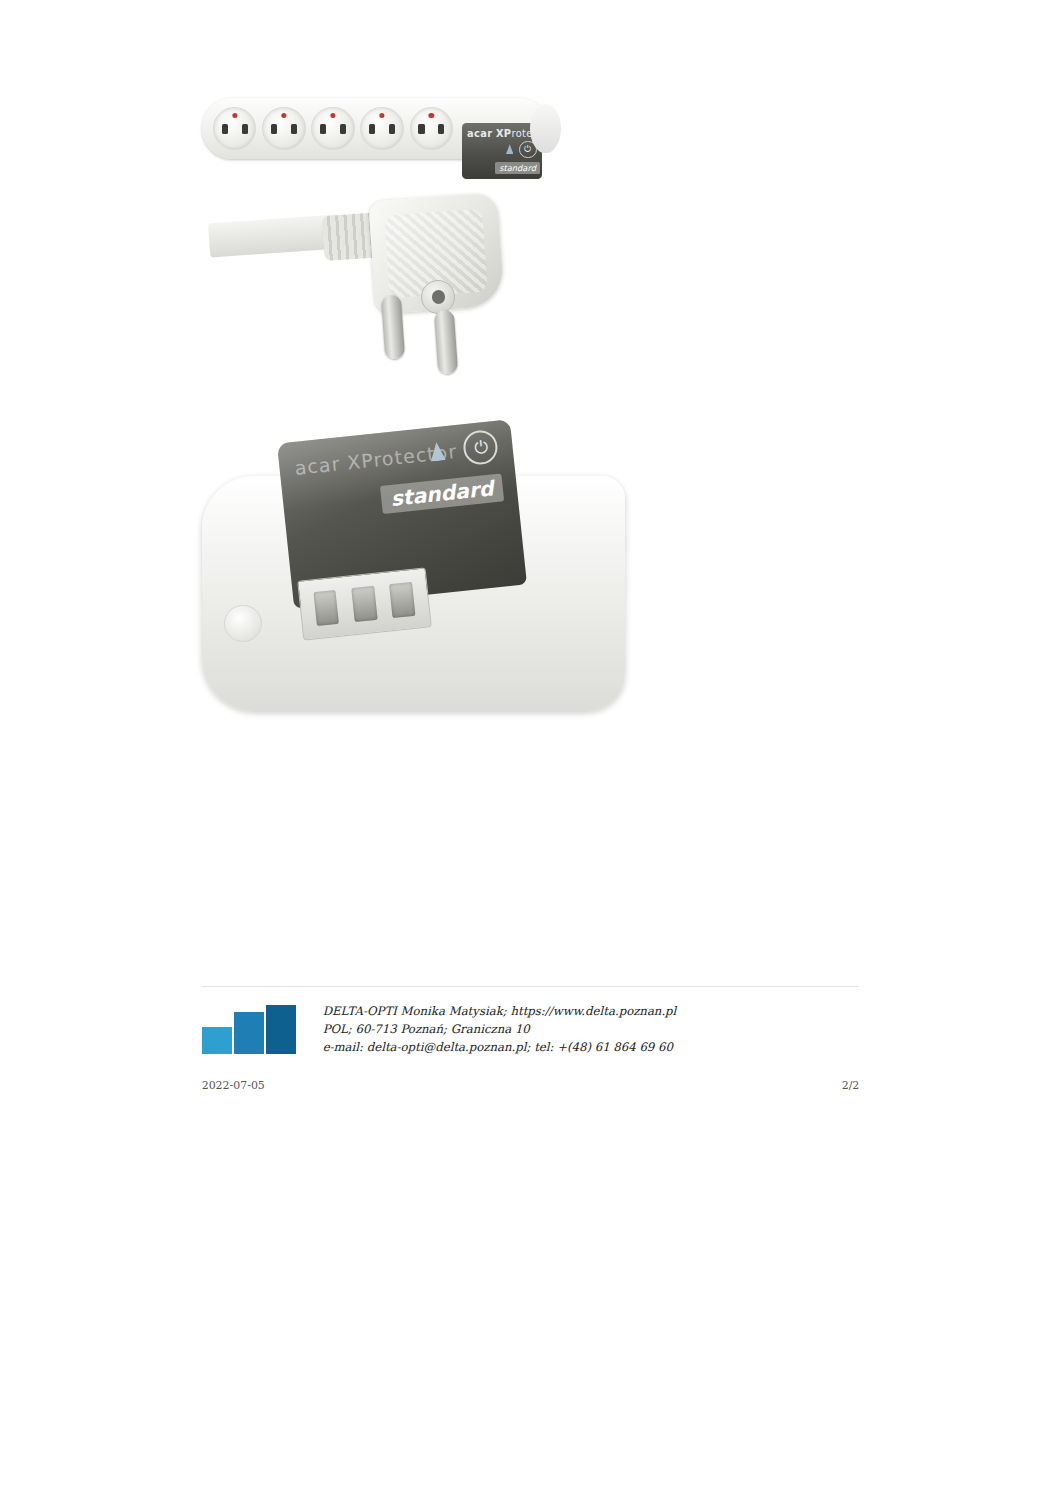acar XProtector standard ⏻
acar XProtector standard ⏻
DELTA-OPTI Monika Matysiak; https://www.delta.poznan.pl
POL; 60-713 Poznań; Graniczna 10
e-mail: delta-opti@delta.poznan.pl; tel: +(48) 61 864 69 60
2022-07-05 2/2